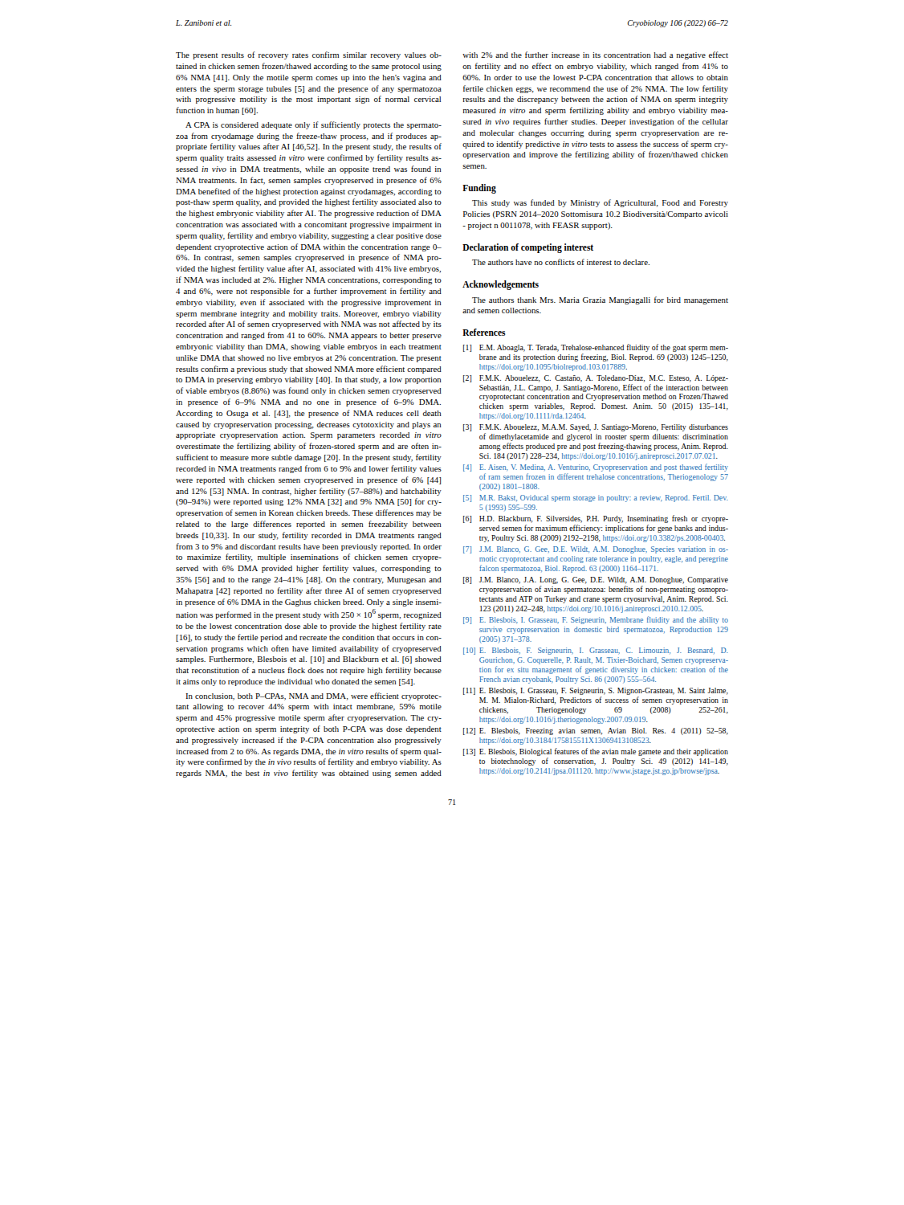L. Zaniboni et al.
Cryobiology 106 (2022) 66–72
The present results of recovery rates confirm similar recovery values obtained in chicken semen frozen/thawed according to the same protocol using 6% NMA [41]. Only the motile sperm comes up into the hen's vagina and enters the sperm storage tubules [5] and the presence of any spermatozoa with progressive motility is the most important sign of normal cervical function in human [60].
A CPA is considered adequate only if sufficiently protects the spermatozoa from cryodamage during the freeze-thaw process, and if produces appropriate fertility values after AI [46,52]. In the present study, the results of sperm quality traits assessed in vitro were confirmed by fertility results assessed in vivo in DMA treatments, while an opposite trend was found in NMA treatments. In fact, semen samples cryopreserved in presence of 6% DMA benefited of the highest protection against cryodamages, according to post-thaw sperm quality, and provided the highest fertility associated also to the highest embryonic viability after AI. The progressive reduction of DMA concentration was associated with a concomitant progressive impairment in sperm quality, fertility and embryo viability, suggesting a clear positive dose dependent cryoprotective action of DMA within the concentration range 0–6%. In contrast, semen samples cryopreserved in presence of NMA provided the highest fertility value after AI, associated with 41% live embryos, if NMA was included at 2%. Higher NMA concentrations, corresponding to 4 and 6%, were not responsible for a further improvement in fertility and embryo viability, even if associated with the progressive improvement in sperm membrane integrity and mobility traits. Moreover, embryo viability recorded after AI of semen cryopreserved with NMA was not affected by its concentration and ranged from 41 to 60%. NMA appears to better preserve embryonic viability than DMA, showing viable embryos in each treatment unlike DMA that showed no live embryos at 2% concentration. The present results confirm a previous study that showed NMA more efficient compared to DMA in preserving embryo viability [40]. In that study, a low proportion of viable embryos (8.86%) was found only in chicken semen cryopreserved in presence of 6–9% NMA and no one in presence of 6–9% DMA. According to Osuga et al. [43], the presence of NMA reduces cell death caused by cryopreservation processing, decreases cytotoxicity and plays an appropriate cryopreservation action. Sperm parameters recorded in vitro overestimate the fertilizing ability of frozen-stored sperm and are often insufficient to measure more subtle damage [20]. In the present study, fertility recorded in NMA treatments ranged from 6 to 9% and lower fertility values were reported with chicken semen cryopreserved in presence of 6% [44] and 12% [53] NMA. In contrast, higher fertility (57–88%) and hatchability (90–94%) were reported using 12% NMA [32] and 9% NMA [50] for cryopreservation of semen in Korean chicken breeds. These differences may be related to the large differences reported in semen freezability between breeds [10,33]. In our study, fertility recorded in DMA treatments ranged from 3 to 9% and discordant results have been previously reported. In order to maximize fertility, multiple inseminations of chicken semen cryopreserved with 6% DMA provided higher fertility values, corresponding to 35% [56] and to the range 24–41% [48]. On the contrary, Murugesan and Mahapatra [42] reported no fertility after three AI of semen cryopreserved in presence of 6% DMA in the Gaghus chicken breed. Only a single insemination was performed in the present study with 250 × 106 sperm, recognized to be the lowest concentration dose able to provide the highest fertility rate [16], to study the fertile period and recreate the condition that occurs in conservation programs which often have limited availability of cryopreserved samples. Furthermore, Blesbois et al. [10] and Blackburn et al. [6] showed that reconstitution of a nucleus flock does not require high fertility because it aims only to reproduce the individual who donated the semen [54].
In conclusion, both P–CPAs, NMA and DMA, were efficient cryoprotectant allowing to recover 44% sperm with intact membrane, 59% motile sperm and 45% progressive motile sperm after cryopreservation. The cryoprotective action on sperm integrity of both P-CPA was dose dependent and progressively increased if the P-CPA concentration also progressively increased from 2 to 6%. As regards DMA, the in vitro results of sperm quality were confirmed by the in vivo results of fertility and embryo viability. As regards NMA, the best in vivo fertility was obtained using semen added with 2% and the further increase in its concentration had a negative effect on fertility and no effect on embryo viability, which ranged from 41% to 60%. In order to use the lowest P-CPA concentration that allows to obtain fertile chicken eggs, we recommend the use of 2% NMA. The low fertility results and the discrepancy between the action of NMA on sperm integrity measured in vitro and sperm fertilizing ability and embryo viability measured in vivo requires further studies. Deeper investigation of the cellular and molecular changes occurring during sperm cryopreservation are required to identify predictive in vitro tests to assess the success of sperm cryopreservation and improve the fertilizing ability of frozen/thawed chicken semen.
Funding
This study was funded by Ministry of Agricultural, Food and Forestry Policies (PSRN 2014–2020 Sottomisura 10.2 Biodiversità/Comparto avicoli - project n 0011078, with FEASR support).
Declaration of competing interest
The authors have no conflicts of interest to declare.
Acknowledgements
The authors thank Mrs. Maria Grazia Mangiagalli for bird management and semen collections.
References
[1] E.M. Aboagla, T. Terada, Trehalose-enhanced fluidity of the goat sperm membrane and its protection during freezing, Biol. Reprod. 69 (2003) 1245–1250, https://doi.org/10.1095/biolreprod.103.017889.
[2] F.M.K. Abouelezz, C. Castaño, A. Toledano-Díaz, M.C. Esteso, A. López-Sebastián, J.L. Campo, J. Santiago-Moreno, Effect of the interaction between cryoprotectant concentration and Cryopreservation method on Frozen/Thawed chicken sperm variables, Reprod. Domest. Anim. 50 (2015) 135–141, https://doi.org/10.1111/rda.12464.
[3] F.M.K. Abouelezz, M.A.M. Sayed, J. Santiago-Moreno, Fertility disturbances of dimethylacetamide and glycerol in rooster sperm diluents: discrimination among effects produced pre and post freezing-thawing process, Anim. Reprod. Sci. 184 (2017) 228–234, https://doi.org/10.1016/j.anireprosci.2017.07.021.
[4] E. Aisen, V. Medina, A. Venturino, Cryopreservation and post thawed fertility of ram semen frozen in different trehalose concentrations, Theriogenology 57 (2002) 1801–1808.
[5] M.R. Bakst, Oviducal sperm storage in poultry: a review, Reprod. Fertil. Dev. 5 (1993) 595–599.
[6] H.D. Blackburn, F. Silversides, P.H. Purdy, Inseminating fresh or cryopreserved semen for maximum efficiency: implications for gene banks and industry, Poultry Sci. 88 (2009) 2192–2198, https://doi.org/10.3382/ps.2008-00403.
[7] J.M. Blanco, G. Gee, D.E. Wildt, A.M. Donoghue, Species variation in osmotic cryoprotectant and cooling rate tolerance in poultry, eagle, and peregrine falcon spermatozoa, Biol. Reprod. 63 (2000) 1164–1171.
[8] J.M. Blanco, J.A. Long, G. Gee, D.E. Wildt, A.M. Donoghue, Comparative cryopreservation of avian spermatozoa: benefits of non-permeating osmoprotectants and ATP on Turkey and crane sperm cryosurvival, Anim. Reprod. Sci. 123 (2011) 242–248, https://doi.org/10.1016/j.anireprosci.2010.12.005.
[9] E. Blesbois, I. Grasseau, F. Seigneurin, Membrane fluidity and the ability to survive cryopreservation in domestic bird spermatozoa, Reproduction 129 (2005) 371–378.
[10] E. Blesbois, F. Seigneurin, I. Grasseau, C. Limouzin, J. Besnard, D. Gourichon, G. Coquerelle, P. Rault, M. Tixier-Boichard, Semen cryopreservation for ex situ management of genetic diversity in chicken: creation of the French avian cryobank, Poultry Sci. 86 (2007) 555–564.
[11] E. Blesbois, I. Grasseau, F. Seigneurin, S. Mignon-Grasteau, M. Saint Jalme, M. M. Mialon-Richard, Predictors of success of semen cryopreservation in chickens, Theriogenology 69 (2008) 252–261, https://doi.org/10.1016/j.theriogenology.2007.09.019.
[12] E. Blesbois, Freezing avian semen, Avian Biol. Res. 4 (2011) 52–58, https://doi.org/10.3184/175815511X13069413108523.
[13] E. Blesbois, Biological features of the avian male gamete and their application to biotechnology of conservation, J. Poultry Sci. 49 (2012) 141–149, https://doi.org/10.2141/jpsa.011120. http://www.jstage.jst.go.jp/browse/jpsa.
71